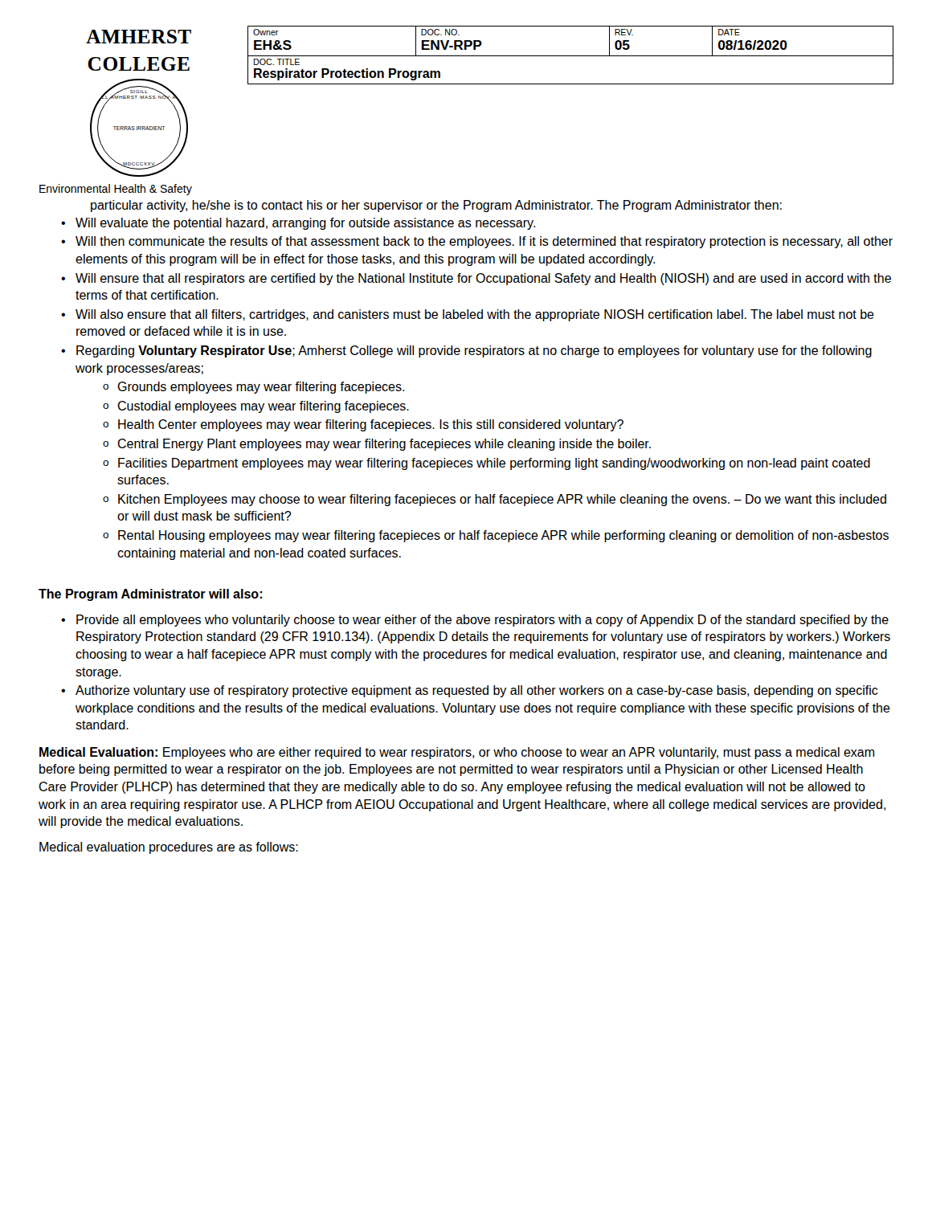AMHERST COLLEGE
SIGILL COLL·AMHERST·MASS·NOV·ANG
TERRAS IRRADIENT
MDCCCXXV
| Owner EH&S | DOC. NO. ENV-RPP | REV. 05 | DATE 08/16/2020 |
| DOC. TITLE Respirator Protection Program |
Environmental Health & Safety
particular activity, he/she is to contact his or her supervisor or the Program Administrator. The Program Administrator then:
Will evaluate the potential hazard, arranging for outside assistance as necessary.
Will then communicate the results of that assessment back to the employees. If it is determined that respiratory protection is necessary, all other elements of this program will be in effect for those tasks, and this program will be updated accordingly.
Will ensure that all respirators are certified by the National Institute for Occupational Safety and Health (NIOSH) and are used in accord with the terms of that certification.
Will also ensure that all filters, cartridges, and canisters must be labeled with the appropriate NIOSH certification label. The label must not be removed or defaced while it is in use.
Regarding Voluntary Respirator Use; Amherst College will provide respirators at no charge to employees for voluntary use for the following work processes/areas;
Grounds employees may wear filtering facepieces.
Custodial employees may wear filtering facepieces.
Health Center employees may wear filtering facepieces. Is this still considered voluntary?
Central Energy Plant employees may wear filtering facepieces while cleaning inside the boiler.
Facilities Department employees may wear filtering facepieces while performing light sanding/woodworking on non-lead paint coated surfaces.
Kitchen Employees may choose to wear filtering facepieces or half facepiece APR while cleaning the ovens. – Do we want this included or will dust mask be sufficient?
Rental Housing employees may wear filtering facepieces or half facepiece APR while performing cleaning or demolition of non-asbestos containing material and non-lead coated surfaces.
The Program Administrator will also:
Provide all employees who voluntarily choose to wear either of the above respirators with a copy of Appendix D of the standard specified by the Respiratory Protection standard (29 CFR 1910.134). (Appendix D details the requirements for voluntary use of respirators by workers.) Workers choosing to wear a half facepiece APR must comply with the procedures for medical evaluation, respirator use, and cleaning, maintenance and storage.
Authorize voluntary use of respiratory protective equipment as requested by all other workers on a case-by-case basis, depending on specific workplace conditions and the results of the medical evaluations. Voluntary use does not require compliance with these specific provisions of the standard.
Medical Evaluation: Employees who are either required to wear respirators, or who choose to wear an APR voluntarily, must pass a medical exam before being permitted to wear a respirator on the job. Employees are not permitted to wear respirators until a Physician or other Licensed Health Care Provider (PLHCP) has determined that they are medically able to do so. Any employee refusing the medical evaluation will not be allowed to work in an area requiring respirator use. A PLHCP from AEIOU Occupational and Urgent Healthcare, where all college medical services are provided, will provide the medical evaluations.
Medical evaluation procedures are as follows: